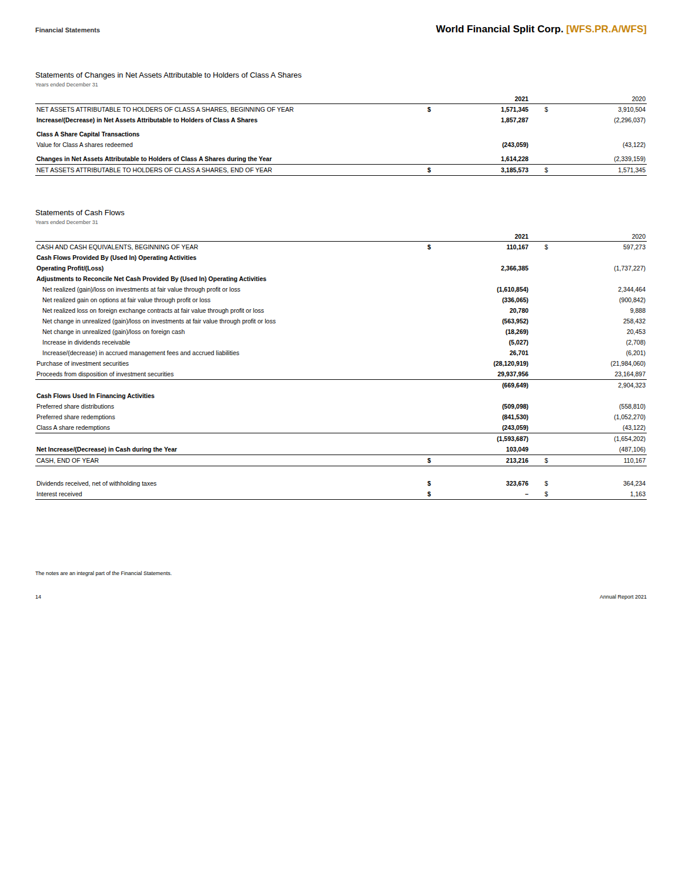Financial Statements
World Financial Split Corp. [WFS.PR.A/WFS]
Statements of Changes in Net Assets Attributable to Holders of Class A Shares
Years ended December 31
| | | 2021 | | 2020 |
| --- | --- | --- | --- | --- |
| NET ASSETS ATTRIBUTABLE TO HOLDERS OF CLASS A SHARES, BEGINNING OF YEAR | $ | 1,571,345 | $ | 3,910,504 |
| Increase/(Decrease) in Net Assets Attributable to Holders of Class A Shares | | 1,857,287 | | (2,296,037) |
| Class A Share Capital Transactions | | | | |
| Value for Class A shares redeemed | | (243,059) | | (43,122) |
| Changes in Net Assets Attributable to Holders of Class A Shares during the Year | | 1,614,228 | | (2,339,159) |
| NET ASSETS ATTRIBUTABLE TO HOLDERS OF CLASS A SHARES, END OF YEAR | $ | 3,185,573 | $ | 1,571,345 |
Statements of Cash Flows
Years ended December 31
| | | 2021 | | 2020 |
| --- | --- | --- | --- | --- |
| CASH AND CASH EQUIVALENTS, BEGINNING OF YEAR | $ | 110,167 | $ | 597,273 |
| Cash Flows Provided By (Used In) Operating Activities | | | | |
| Operating Profit/(Loss) | | 2,366,385 | | (1,737,227) |
| Adjustments to Reconcile Net Cash Provided By (Used In) Operating Activities | | | | |
| Net realized (gain)/loss on investments at fair value through profit or loss | | (1,610,854) | | 2,344,464 |
| Net realized gain on options at fair value through profit or loss | | (336,065) | | (900,842) |
| Net realized loss on foreign exchange contracts at fair value through profit or loss | | 20,780 | | 9,888 |
| Net change in unrealized (gain)/loss on investments at fair value through profit or loss | | (563,952) | | 258,432 |
| Net change in unrealized (gain)/loss on foreign cash | | (18,269) | | 20,453 |
| Increase in dividends receivable | | (5,027) | | (2,708) |
| Increase/(decrease) in accrued management fees and accrued liabilities | | 26,701 | | (6,201) |
| Purchase of investment securities | | (28,120,919) | | (21,984,060) |
| Proceeds from disposition of investment securities | | 29,937,956 | | 23,164,897 |
| | | (669,649) | | 2,904,323 |
| Cash Flows Used In Financing Activities | | | | |
| Preferred share distributions | | (509,098) | | (558,810) |
| Preferred share redemptions | | (841,530) | | (1,052,270) |
| Class A share redemptions | | (243,059) | | (43,122) |
| | | (1,593,687) | | (1,654,202) |
| Net Increase/(Decrease) in Cash during the Year | | 103,049 | | (487,106) |
| CASH, END OF YEAR | $ | 213,216 | $ | 110,167 |
| Dividends received, net of withholding taxes | $ | 323,676 | $ | 364,234 |
| Interest received | $ | – | $ | 1,163 |
The notes are an integral part of the Financial Statements.
14 Annual Report 2021